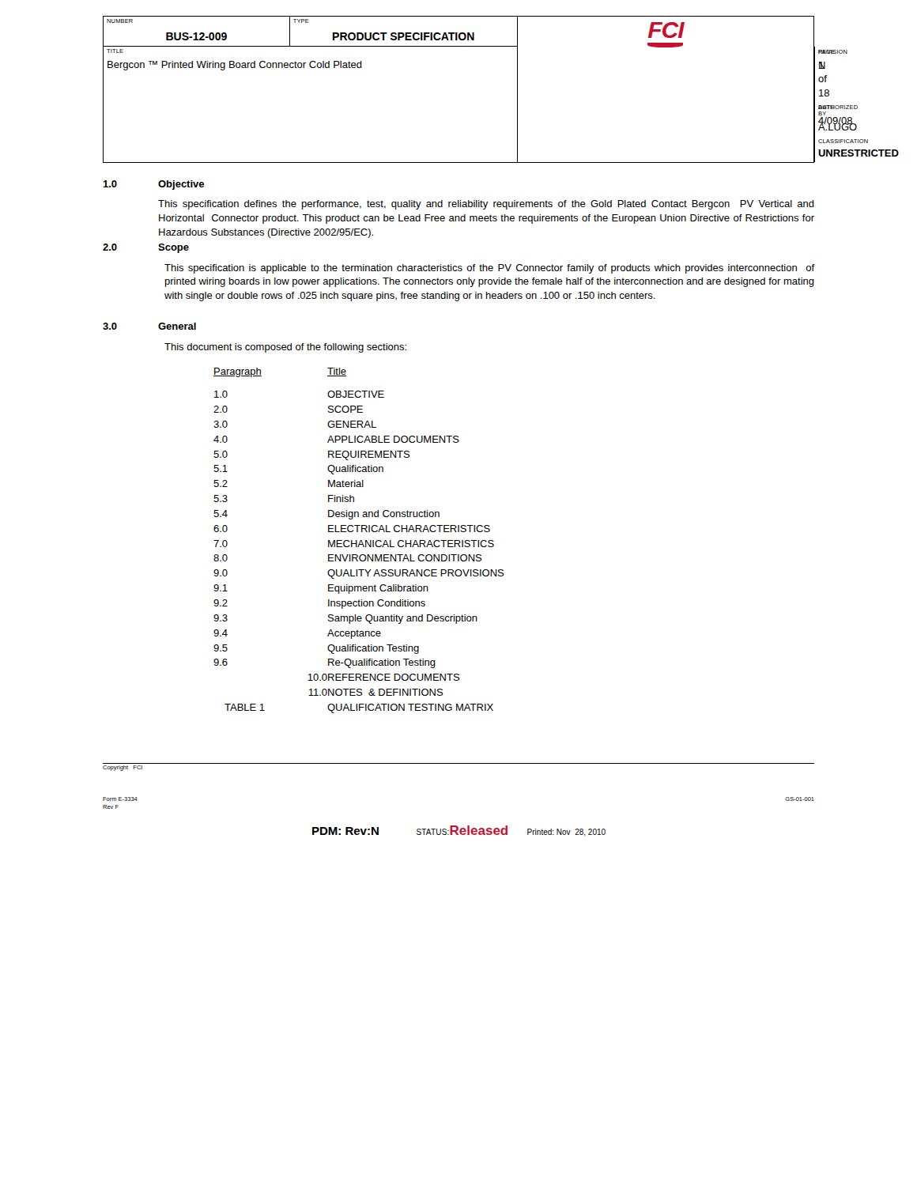| NUMBER BUS-12-009 | TYPE PRODUCT SPECIFICATION | FCI |
| TITLE Bergcon ™ Printed Wiring Board Connector Cold Plated |
| / PAGE 1 of 18 / REVISION N / / AUTHORIZED BY A.LUGO / DATE 4/09/08 / / CLASSIFICATION UNRESTRICTED / |
1.0 Objective
This specification defines the performance, test, quality and reliability requirements of the Gold Plated Contact Bergcon PV Vertical and Horizontal Connector product. This product can be Lead Free and meets the requirements of the European Union Directive of Restrictions for Hazardous Substances (Directive 2002/95/EC).
2.0 Scope
This specification is applicable to the termination characteristics of the PV Connector family of products which provides interconnection of printed wiring boards in low power applications. The connectors only provide the female half of the interconnection and are designed for mating with single or double rows of .025 inch square pins, free standing or in headers on .100 or .150 inch centers.
3.0 General
This document is composed of the following sections:
| Paragraph | Title |
| 1.0 | OBJECTIVE |
| 2.0 | SCOPE |
| 3.0 | GENERAL |
| 4.0 | APPLICABLE DOCUMENTS |
| 5.0 | REQUIREMENTS |
| 5.1 | Qualification |
| 5.2 | Material |
| 5.3 | Finish |
| 5.4 | Design and Construction |
| 6.0 | ELECTRICAL CHARACTERISTICS |
| 7.0 | MECHANICAL CHARACTERISTICS |
| 8.0 | ENVIRONMENTAL CONDITIONS |
| 9.0 | QUALITY ASSURANCE PROVISIONS |
| 9.1 | Equipment Calibration |
| 9.2 | Inspection Conditions |
| 9.3 | Sample Quantity and Description |
| 9.4 | Acceptance |
| 9.5 | Qualification Testing |
| 9.6 | Re-Qualification Testing |
| 10.0 | REFERENCE DOCUMENTS |
| 11.0 | NOTES & DEFINITIONS |
| TABLE 1 | QUALIFICATION TESTING MATRIX |
Copyright FCI
Form E-3334
Rev F
GS-01-001
PDM: Rev:N STATUS: Released Printed: Nov 28, 2010